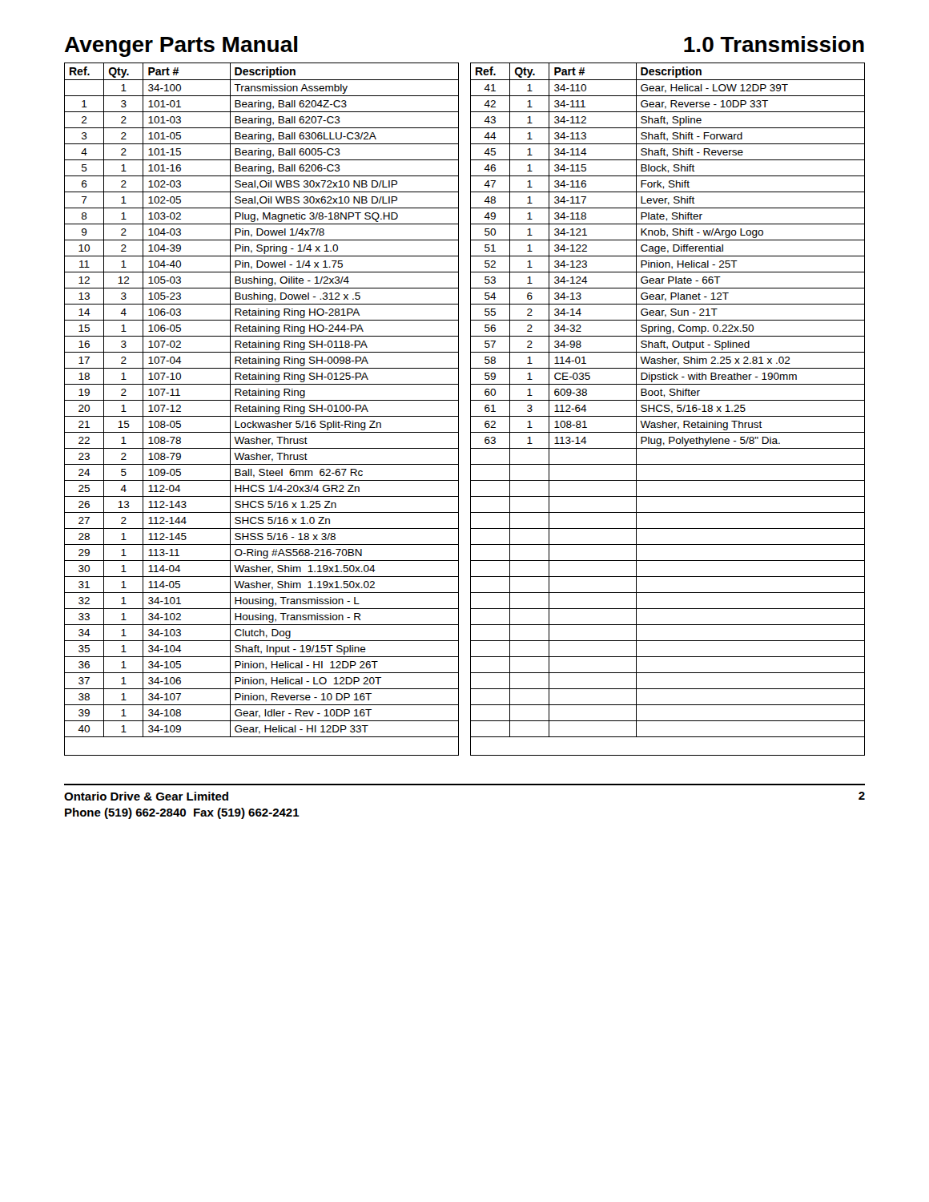Avenger Parts Manual
1.0 Transmission
| Ref. | Qty. | Part # | Description |
| --- | --- | --- | --- |
| | 1 | 34-100 | Transmission Assembly |
| 1 | 3 | 101-01 | Bearing, Ball 6204Z-C3 |
| 2 | 2 | 101-03 | Bearing, Ball 6207-C3 |
| 3 | 2 | 101-05 | Bearing, Ball 6306LLU-C3/2A |
| 4 | 2 | 101-15 | Bearing, Ball 6005-C3 |
| 5 | 1 | 101-16 | Bearing, Ball 6206-C3 |
| 6 | 2 | 102-03 | Seal,Oil WBS 30x72x10 NB D/LIP |
| 7 | 1 | 102-05 | Seal,Oil WBS 30x62x10 NB D/LIP |
| 8 | 1 | 103-02 | Plug, Magnetic 3/8-18NPT SQ.HD |
| 9 | 2 | 104-03 | Pin, Dowel 1/4x7/8 |
| 10 | 2 | 104-39 | Pin, Spring - 1/4 x 1.0 |
| 11 | 1 | 104-40 | Pin, Dowel - 1/4 x 1.75 |
| 12 | 12 | 105-03 | Bushing, Oilite - 1/2x3/4 |
| 13 | 3 | 105-23 | Bushing, Dowel - .312 x .5 |
| 14 | 4 | 106-03 | Retaining Ring HO-281PA |
| 15 | 1 | 106-05 | Retaining Ring HO-244-PA |
| 16 | 3 | 107-02 | Retaining Ring SH-0118-PA |
| 17 | 2 | 107-04 | Retaining Ring SH-0098-PA |
| 18 | 1 | 107-10 | Retaining Ring SH-0125-PA |
| 19 | 2 | 107-11 | Retaining Ring |
| 20 | 1 | 107-12 | Retaining Ring SH-0100-PA |
| 21 | 15 | 108-05 | Lockwasher 5/16 Split-Ring Zn |
| 22 | 1 | 108-78 | Washer, Thrust |
| 23 | 2 | 108-79 | Washer, Thrust |
| 24 | 5 | 109-05 | Ball, Steel 6mm 62-67 Rc |
| 25 | 4 | 112-04 | HHCS 1/4-20x3/4 GR2 Zn |
| 26 | 13 | 112-143 | SHCS 5/16 x 1.25 Zn |
| 27 | 2 | 112-144 | SHCS 5/16 x 1.0 Zn |
| 28 | 1 | 112-145 | SHSS 5/16 - 18 x 3/8 |
| 29 | 1 | 113-11 | O-Ring #AS568-216-70BN |
| 30 | 1 | 114-04 | Washer, Shim 1.19x1.50x.04 |
| 31 | 1 | 114-05 | Washer, Shim 1.19x1.50x.02 |
| 32 | 1 | 34-101 | Housing, Transmission - L |
| 33 | 1 | 34-102 | Housing, Transmission - R |
| 34 | 1 | 34-103 | Clutch, Dog |
| 35 | 1 | 34-104 | Shaft, Input - 19/15T Spline |
| 36 | 1 | 34-105 | Pinion, Helical - HI 12DP 26T |
| 37 | 1 | 34-106 | Pinion, Helical - LO 12DP 20T |
| 38 | 1 | 34-107 | Pinion, Reverse - 10 DP 16T |
| 39 | 1 | 34-108 | Gear, Idler - Rev - 10DP 16T |
| 40 | 1 | 34-109 | Gear, Helical - HI 12DP 33T |
| Ref. | Qty. | Part # | Description |
| --- | --- | --- | --- |
| 41 | 1 | 34-110 | Gear, Helical - LOW 12DP 39T |
| 42 | 1 | 34-111 | Gear, Reverse - 10DP 33T |
| 43 | 1 | 34-112 | Shaft, Spline |
| 44 | 1 | 34-113 | Shaft, Shift - Forward |
| 45 | 1 | 34-114 | Shaft, Shift - Reverse |
| 46 | 1 | 34-115 | Block, Shift |
| 47 | 1 | 34-116 | Fork, Shift |
| 48 | 1 | 34-117 | Lever, Shift |
| 49 | 1 | 34-118 | Plate, Shifter |
| 50 | 1 | 34-121 | Knob, Shift - w/Argo Logo |
| 51 | 1 | 34-122 | Cage, Differential |
| 52 | 1 | 34-123 | Pinion, Helical - 25T |
| 53 | 1 | 34-124 | Gear Plate - 66T |
| 54 | 6 | 34-13 | Gear, Planet - 12T |
| 55 | 2 | 34-14 | Gear, Sun - 21T |
| 56 | 2 | 34-32 | Spring, Comp. 0.22x.50 |
| 57 | 2 | 34-98 | Shaft, Output - Splined |
| 58 | 1 | 114-01 | Washer, Shim 2.25 x 2.81 x .02 |
| 59 | 1 | CE-035 | Dipstick - with Breather - 190mm |
| 60 | 1 | 609-38 | Boot, Shifter |
| 61 | 3 | 112-64 | SHCS, 5/16-18 x 1.25 |
| 62 | 1 | 108-81 | Washer, Retaining Thrust |
| 63 | 1 | 113-14 | Plug, Polyethylene - 5/8" Dia. |
Ontario Drive & Gear Limited
Phone (519) 662-2840 Fax (519) 662-2421
2